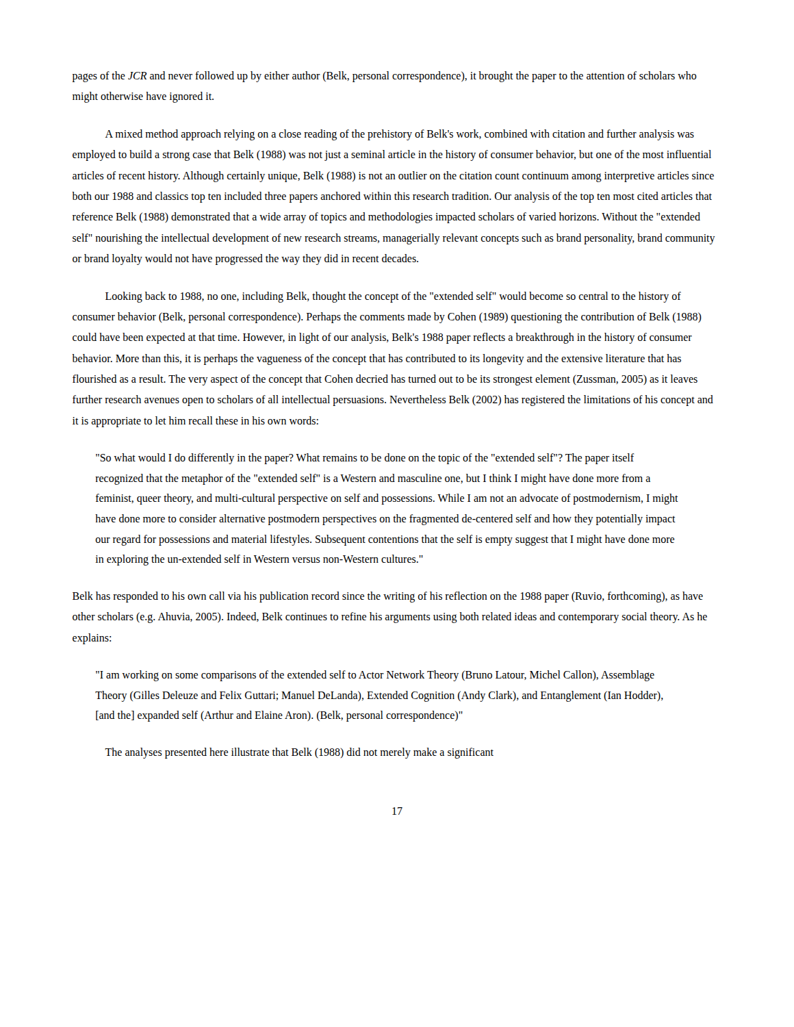pages of the JCR and never followed up by either author (Belk, personal correspondence), it brought the paper to the attention of scholars who might otherwise have ignored it.
A mixed method approach relying on a close reading of the prehistory of Belk's work, combined with citation and further analysis was employed to build a strong case that Belk (1988) was not just a seminal article in the history of consumer behavior, but one of the most influential articles of recent history. Although certainly unique, Belk (1988) is not an outlier on the citation count continuum among interpretive articles since both our 1988 and classics top ten included three papers anchored within this research tradition. Our analysis of the top ten most cited articles that reference Belk (1988) demonstrated that a wide array of topics and methodologies impacted scholars of varied horizons. Without the "extended self" nourishing the intellectual development of new research streams, managerially relevant concepts such as brand personality, brand community or brand loyalty would not have progressed the way they did in recent decades.
Looking back to 1988, no one, including Belk, thought the concept of the "extended self" would become so central to the history of consumer behavior (Belk, personal correspondence). Perhaps the comments made by Cohen (1989) questioning the contribution of Belk (1988) could have been expected at that time. However, in light of our analysis, Belk's 1988 paper reflects a breakthrough in the history of consumer behavior. More than this, it is perhaps the vagueness of the concept that has contributed to its longevity and the extensive literature that has flourished as a result. The very aspect of the concept that Cohen decried has turned out to be its strongest element (Zussman, 2005) as it leaves further research avenues open to scholars of all intellectual persuasions. Nevertheless Belk (2002) has registered the limitations of his concept and it is appropriate to let him recall these in his own words:
"So what would I do differently in the paper? What remains to be done on the topic of the "extended self"? The paper itself recognized that the metaphor of the "extended self" is a Western and masculine one, but I think I might have done more from a feminist, queer theory, and multi-cultural perspective on self and possessions. While I am not an advocate of postmodernism, I might have done more to consider alternative postmodern perspectives on the fragmented de-centered self and how they potentially impact our regard for possessions and material lifestyles. Subsequent contentions that the self is empty suggest that I might have done more in exploring the un-extended self in Western versus non-Western cultures."
Belk has responded to his own call via his publication record since the writing of his reflection on the 1988 paper (Ruvio, forthcoming), as have other scholars (e.g. Ahuvia, 2005). Indeed, Belk continues to refine his arguments using both related ideas and contemporary social theory. As he explains:
"I am working on some comparisons of the extended self to Actor Network Theory (Bruno Latour, Michel Callon), Assemblage Theory (Gilles Deleuze and Felix Guttari; Manuel DeLanda), Extended Cognition (Andy Clark), and Entanglement (Ian Hodder), [and the] expanded self (Arthur and Elaine Aron). (Belk, personal correspondence)"
The analyses presented here illustrate that Belk (1988) did not merely make a significant
17